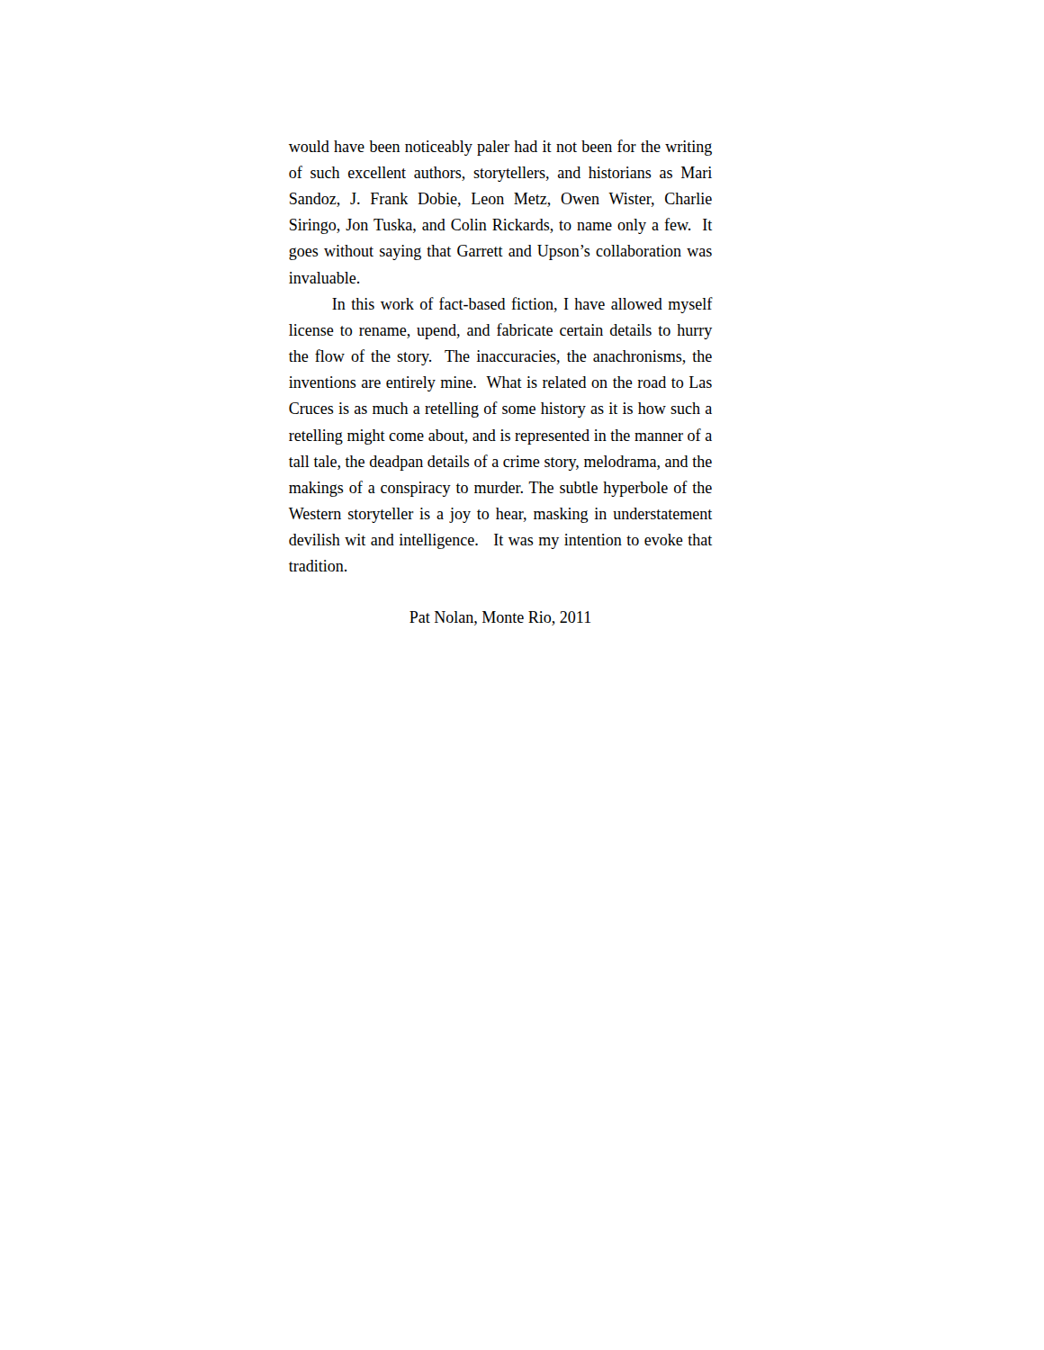would have been noticeably paler had it not been for the writing of such excellent authors, storytellers, and historians as Mari Sandoz, J. Frank Dobie, Leon Metz, Owen Wister, Charlie Siringo, Jon Tuska, and Colin Rickards, to name only a few. It goes without saying that Garrett and Upson’s collaboration was invaluable.
In this work of fact-based fiction, I have allowed myself license to rename, upend, and fabricate certain details to hurry the flow of the story. The inaccuracies, the anachronisms, the inventions are entirely mine. What is related on the road to Las Cruces is as much a retelling of some history as it is how such a retelling might come about, and is represented in the manner of a tall tale, the deadpan details of a crime story, melodrama, and the makings of a conspiracy to murder. The subtle hyperbole of the Western storyteller is a joy to hear, masking in understatement devilish wit and intelligence. It was my intention to evoke that tradition.
Pat Nolan, Monte Rio, 2011